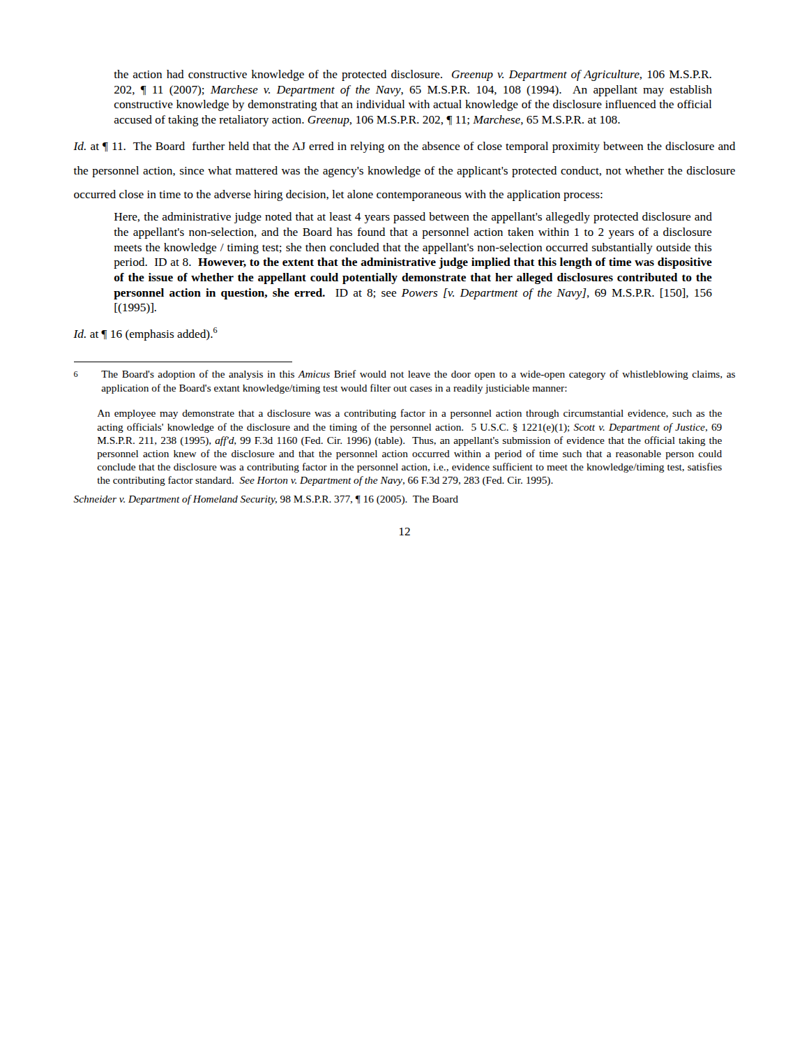the action had constructive knowledge of the protected disclosure. Greenup v. Department of Agriculture, 106 M.S.P.R. 202, ¶ 11 (2007); Marchese v. Department of the Navy, 65 M.S.P.R. 104, 108 (1994). An appellant may establish constructive knowledge by demonstrating that an individual with actual knowledge of the disclosure influenced the official accused of taking the retaliatory action. Greenup, 106 M.S.P.R. 202, ¶ 11; Marchese, 65 M.S.P.R. at 108.
Id. at ¶ 11. The Board further held that the AJ erred in relying on the absence of close temporal proximity between the disclosure and the personnel action, since what mattered was the agency's knowledge of the applicant's protected conduct, not whether the disclosure occurred close in time to the adverse hiring decision, let alone contemporaneous with the application process:
Here, the administrative judge noted that at least 4 years passed between the appellant's allegedly protected disclosure and the appellant's non-selection, and the Board has found that a personnel action taken within 1 to 2 years of a disclosure meets the knowledge / timing test; she then concluded that the appellant's non-selection occurred substantially outside this period. ID at 8. However, to the extent that the administrative judge implied that this length of time was dispositive of the issue of whether the appellant could potentially demonstrate that her alleged disclosures contributed to the personnel action in question, she erred. ID at 8; see Powers [v. Department of the Navy], 69 M.S.P.R. [150], 156 [(1995)].
Id. at ¶ 16 (emphasis added).6
6
The Board's adoption of the analysis in this Amicus Brief would not leave the door open to a wide-open category of whistleblowing claims, as application of the Board's extant knowledge/timing test would filter out cases in a readily justiciable manner:
An employee may demonstrate that a disclosure was a contributing factor in a personnel action through circumstantial evidence, such as the acting officials' knowledge of the disclosure and the timing of the personnel action. 5 U.S.C. § 1221(e)(1); Scott v. Department of Justice, 69 M.S.P.R. 211, 238 (1995), aff'd, 99 F.3d 1160 (Fed. Cir. 1996) (table). Thus, an appellant's submission of evidence that the official taking the personnel action knew of the disclosure and that the personnel action occurred within a period of time such that a reasonable person could conclude that the disclosure was a contributing factor in the personnel action, i.e., evidence sufficient to meet the knowledge/timing test, satisfies the contributing factor standard. See Horton v. Department of the Navy, 66 F.3d 279, 283 (Fed. Cir. 1995).
Schneider v. Department of Homeland Security, 98 M.S.P.R. 377, ¶ 16 (2005). The Board
12